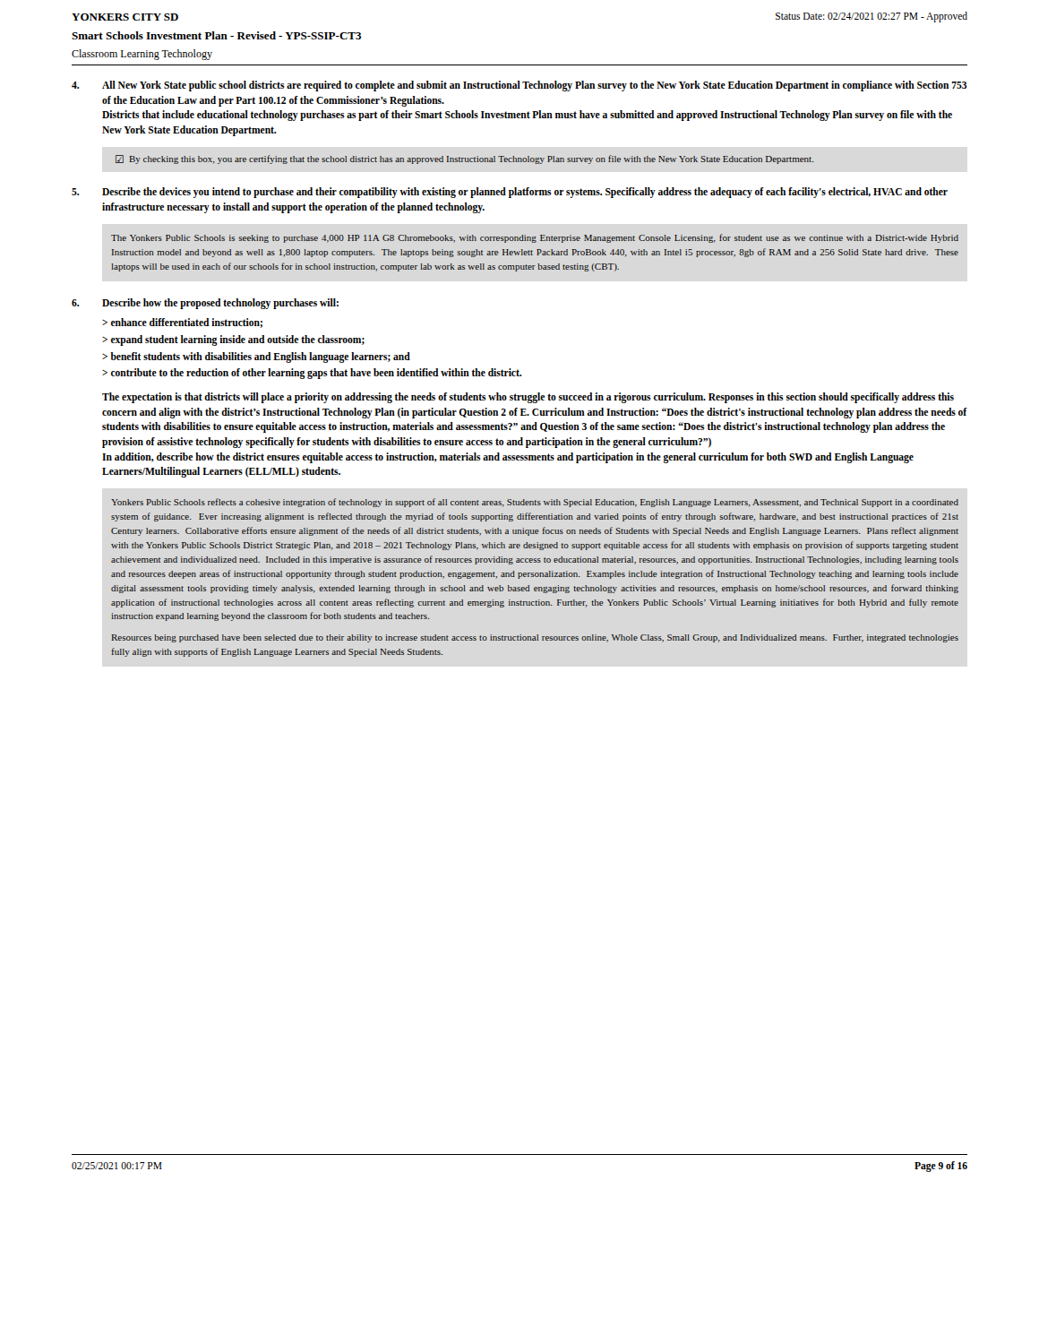YONKERS CITY SD
Status Date: 02/24/2021 02:27 PM - Approved
Smart Schools Investment Plan - Revised - YPS-SSIP-CT3
Classroom Learning Technology
4.
All New York State public school districts are required to complete and submit an Instructional Technology Plan survey to the New York State Education Department in compliance with Section 753 of the Education Law and per Part 100.12 of the Commissioner’s Regulations.
Districts that include educational technology purchases as part of their Smart Schools Investment Plan must have a submitted and approved Instructional Technology Plan survey on file with the New York State Education Department.
☑
By checking this box, you are certifying that the school district has an approved Instructional Technology Plan survey on file with the New York State Education Department.
5.
Describe the devices you intend to purchase and their compatibility with existing or planned platforms or systems. Specifically address the adequacy of each facility's electrical, HVAC and other infrastructure necessary to install and support the operation of the planned technology.
The Yonkers Public Schools is seeking to purchase 4,000 HP 11A G8 Chromebooks, with corresponding Enterprise Management Console Licensing, for student use as we continue with a District-wide Hybrid Instruction model and beyond as well as 1,800 laptop computers. The laptops being sought are Hewlett Packard ProBook 440, with an Intel i5 processor, 8gb of RAM and a 256 Solid State hard drive. These laptops will be used in each of our schools for in school instruction, computer lab work as well as computer based testing (CBT).
6.
Describe how the proposed technology purchases will:
enhance differentiated instruction;
expand student learning inside and outside the classroom;
benefit students with disabilities and English language learners; and
contribute to the reduction of other learning gaps that have been identified within the district.
The expectation is that districts will place a priority on addressing the needs of students who struggle to succeed in a rigorous curriculum. Responses in this section should specifically address this concern and align with the district’s Instructional Technology Plan (in particular Question 2 of E. Curriculum and Instruction: “Does the district's instructional technology plan address the needs of students with disabilities to ensure equitable access to instruction, materials and assessments?” and Question 3 of the same section: “Does the district's instructional technology plan address the provision of assistive technology specifically for students with disabilities to ensure access to and participation in the general curriculum?”)
In addition, describe how the district ensures equitable access to instruction, materials and assessments and participation in the general curriculum for both SWD and English Language Learners/Multilingual Learners (ELL/MLL) students.
Yonkers Public Schools reflects a cohesive integration of technology in support of all content areas, Students with Special Education, English Language Learners, Assessment, and Technical Support in a coordinated system of guidance. Ever increasing alignment is reflected through the myriad of tools supporting differentiation and varied points of entry through software, hardware, and best instructional practices of 21st Century learners. Collaborative efforts ensure alignment of the needs of all district students, with a unique focus on needs of Students with Special Needs and English Language Learners. Plans reflect alignment with the Yonkers Public Schools District Strategic Plan, and 2018 – 2021 Technology Plans, which are designed to support equitable access for all students with emphasis on provision of supports targeting student achievement and individualized need. Included in this imperative is assurance of resources providing access to educational material, resources, and opportunities. Instructional Technologies, including learning tools and resources deepen areas of instructional opportunity through student production, engagement, and personalization. Examples include integration of Instructional Technology teaching and learning tools include digital assessment tools providing timely analysis, extended learning through in school and web based engaging technology activities and resources, emphasis on home/school resources, and forward thinking application of instructional technologies across all content areas reflecting current and emerging instruction. Further, the Yonkers Public Schools’ Virtual Learning initiatives for both Hybrid and fully remote instruction expand learning beyond the classroom for both students and teachers.
Resources being purchased have been selected due to their ability to increase student access to instructional resources online, Whole Class, Small Group, and Individualized means. Further, integrated technologies fully align with supports of English Language Learners and Special Needs Students.
02/25/2021 00:17 PM
Page 9 of 16